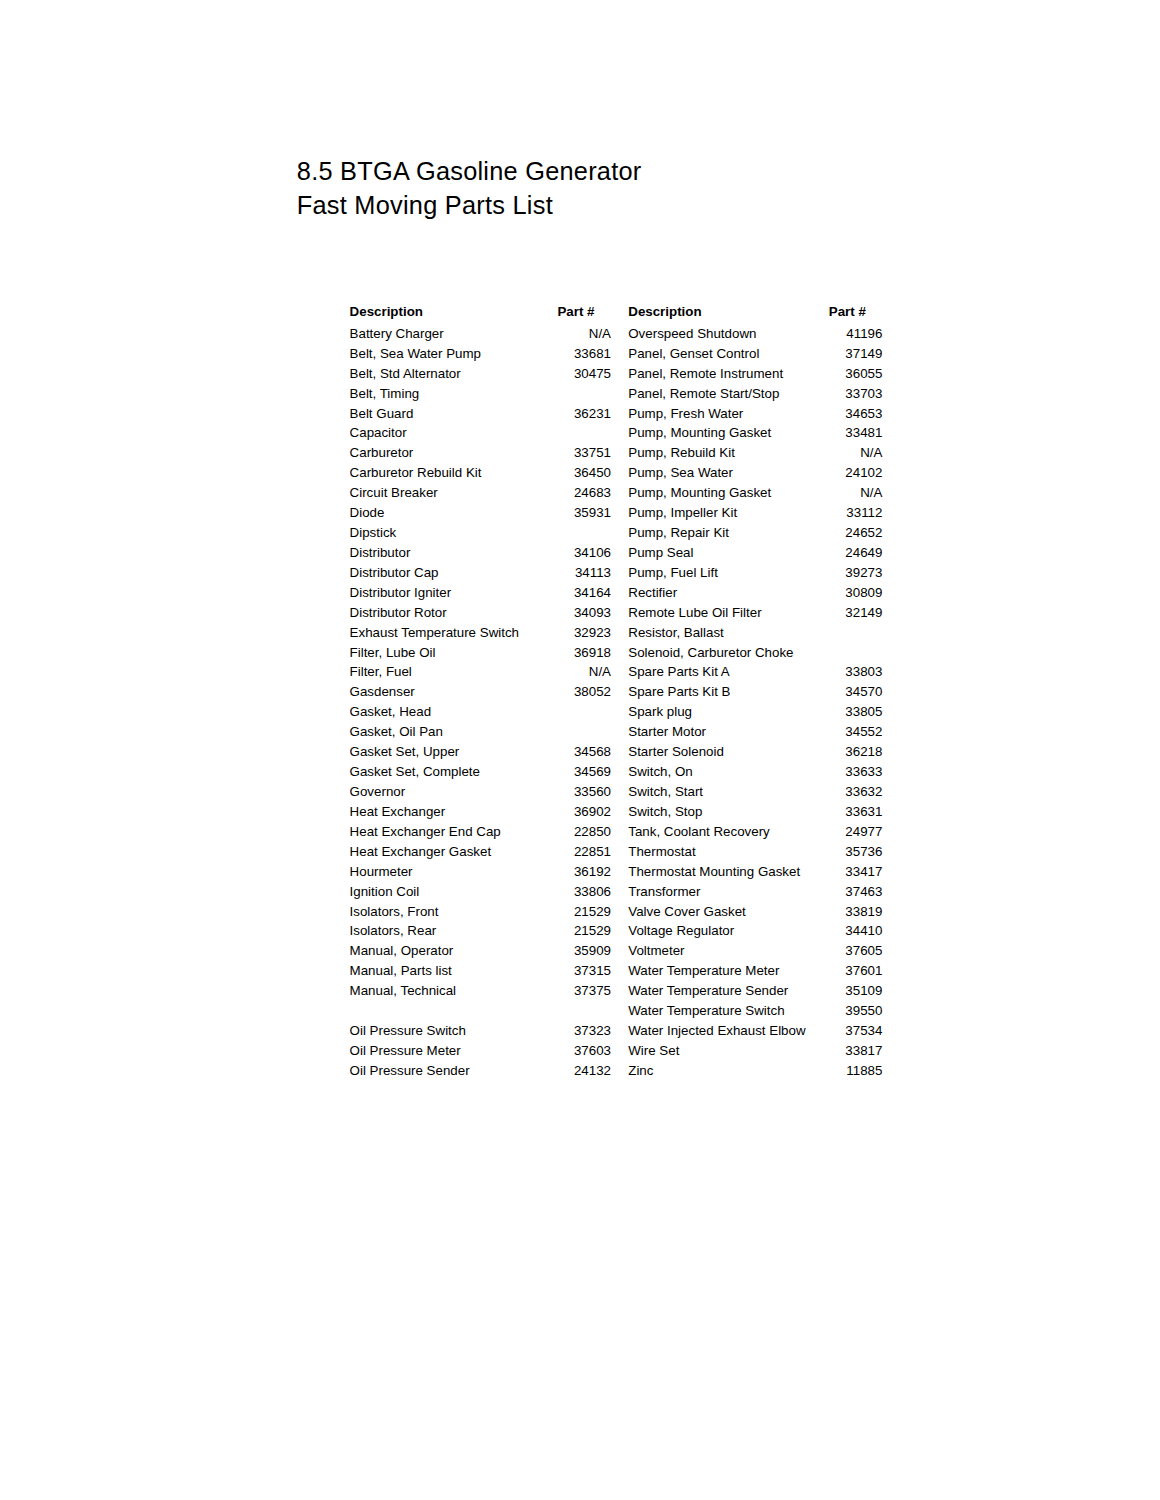8.5 BTGA Gasoline Generator
Fast Moving Parts List
| Description | Part # | Description | Part # |
| --- | --- | --- | --- |
| Battery Charger | N/A | Overspeed Shutdown | 41196 |
| Belt, Sea Water Pump | 33681 | Panel, Genset Control | 37149 |
| Belt, Std Alternator | 30475 | Panel, Remote Instrument | 36055 |
| Belt, Timing | | Panel, Remote Start/Stop | 33703 |
| Belt Guard | 36231 | Pump, Fresh Water | 34653 |
| Capacitor | | Pump, Mounting Gasket | 33481 |
| Carburetor | 33751 | Pump, Rebuild Kit | N/A |
| Carburetor Rebuild Kit | 36450 | Pump, Sea Water | 24102 |
| Circuit Breaker | 24683 | Pump, Mounting Gasket | N/A |
| Diode | 35931 | Pump, Impeller Kit | 33112 |
| Dipstick | | Pump, Repair Kit | 24652 |
| Distributor | 34106 | Pump Seal | 24649 |
| Distributor Cap | 34113 | Pump, Fuel Lift | 39273 |
| Distributor Igniter | 34164 | Rectifier | 30809 |
| Distributor Rotor | 34093 | Remote Lube Oil Filter | 32149 |
| Exhaust Temperature Switch | 32923 | Resistor, Ballast | |
| Filter, Lube Oil | 36918 | Solenoid, Carburetor Choke | |
| Filter, Fuel | N/A | Spare Parts Kit A | 33803 |
| Gasdenser | 38052 | Spare Parts Kit B | 34570 |
| Gasket, Head | | Spark plug | 33805 |
| Gasket, Oil Pan | | Starter Motor | 34552 |
| Gasket Set, Upper | 34568 | Starter Solenoid | 36218 |
| Gasket Set, Complete | 34569 | Switch, On | 33633 |
| Governor | 33560 | Switch, Start | 33632 |
| Heat Exchanger | 36902 | Switch, Stop | 33631 |
| Heat Exchanger End Cap | 22850 | Tank, Coolant Recovery | 24977 |
| Heat Exchanger Gasket | 22851 | Thermostat | 35736 |
| Hourmeter | 36192 | Thermostat Mounting Gasket | 33417 |
| Ignition Coil | 33806 | Transformer | 37463 |
| Isolators, Front | 21529 | Valve Cover Gasket | 33819 |
| Isolators, Rear | 21529 | Voltage Regulator | 34410 |
| Manual, Operator | 35909 | Voltmeter | 37605 |
| Manual, Parts list | 37315 | Water Temperature Meter | 37601 |
| Manual, Technical | 37375 | Water Temperature Sender | 35109 |
| | | Water Temperature Switch | 39550 |
| Oil Pressure Switch | 37323 | Water Injected Exhaust Elbow | 37534 |
| Oil Pressure Meter | 37603 | Wire Set | 33817 |
| Oil Pressure Sender | 24132 | Zinc | 11885 |